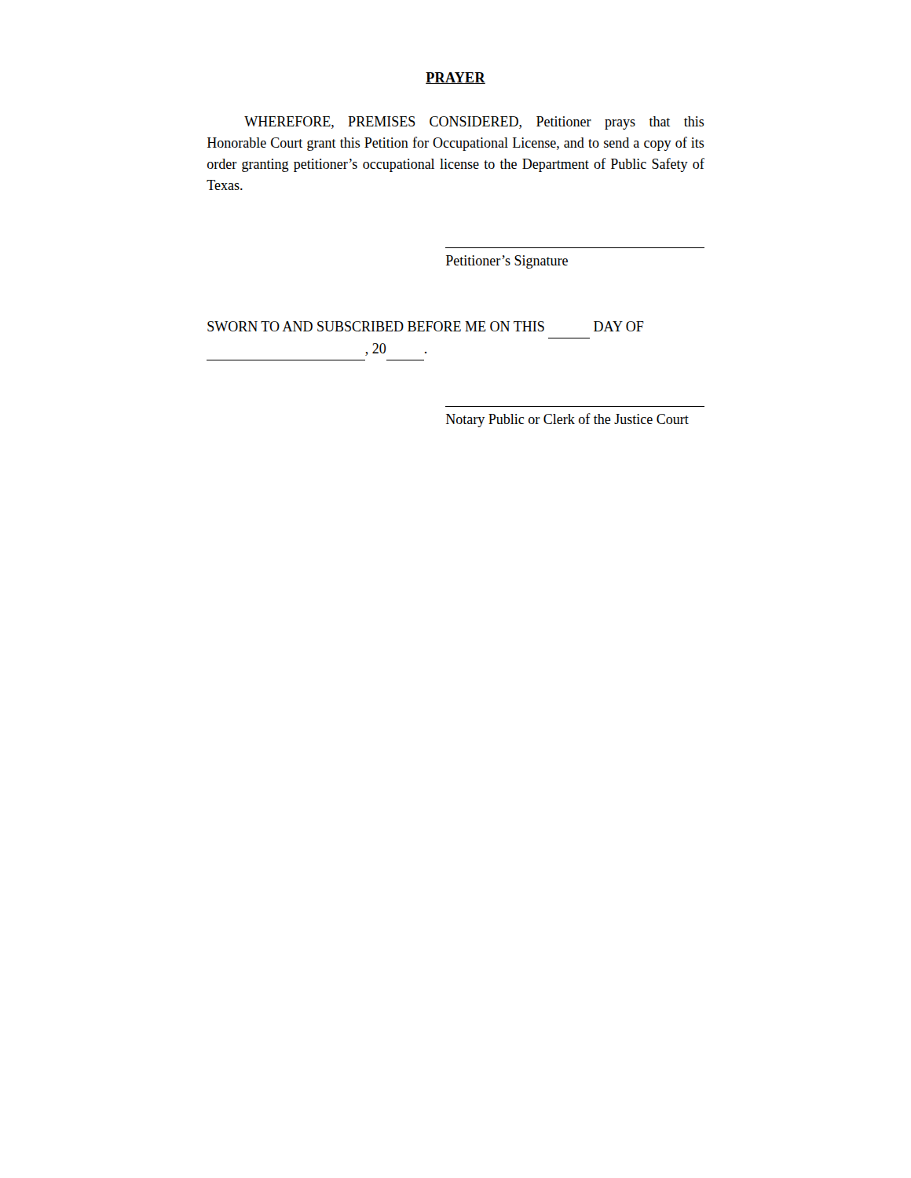PRAYER
WHEREFORE, PREMISES CONSIDERED, Petitioner prays that this Honorable Court grant this Petition for Occupational License, and to send a copy of its order granting petitioner’s occupational license to the Department of Public Safety of Texas.
Petitioner’s Signature
SWORN TO AND SUBSCRIBED BEFORE ME ON THIS DAY OF , 20 .
Notary Public or Clerk of the Justice Court